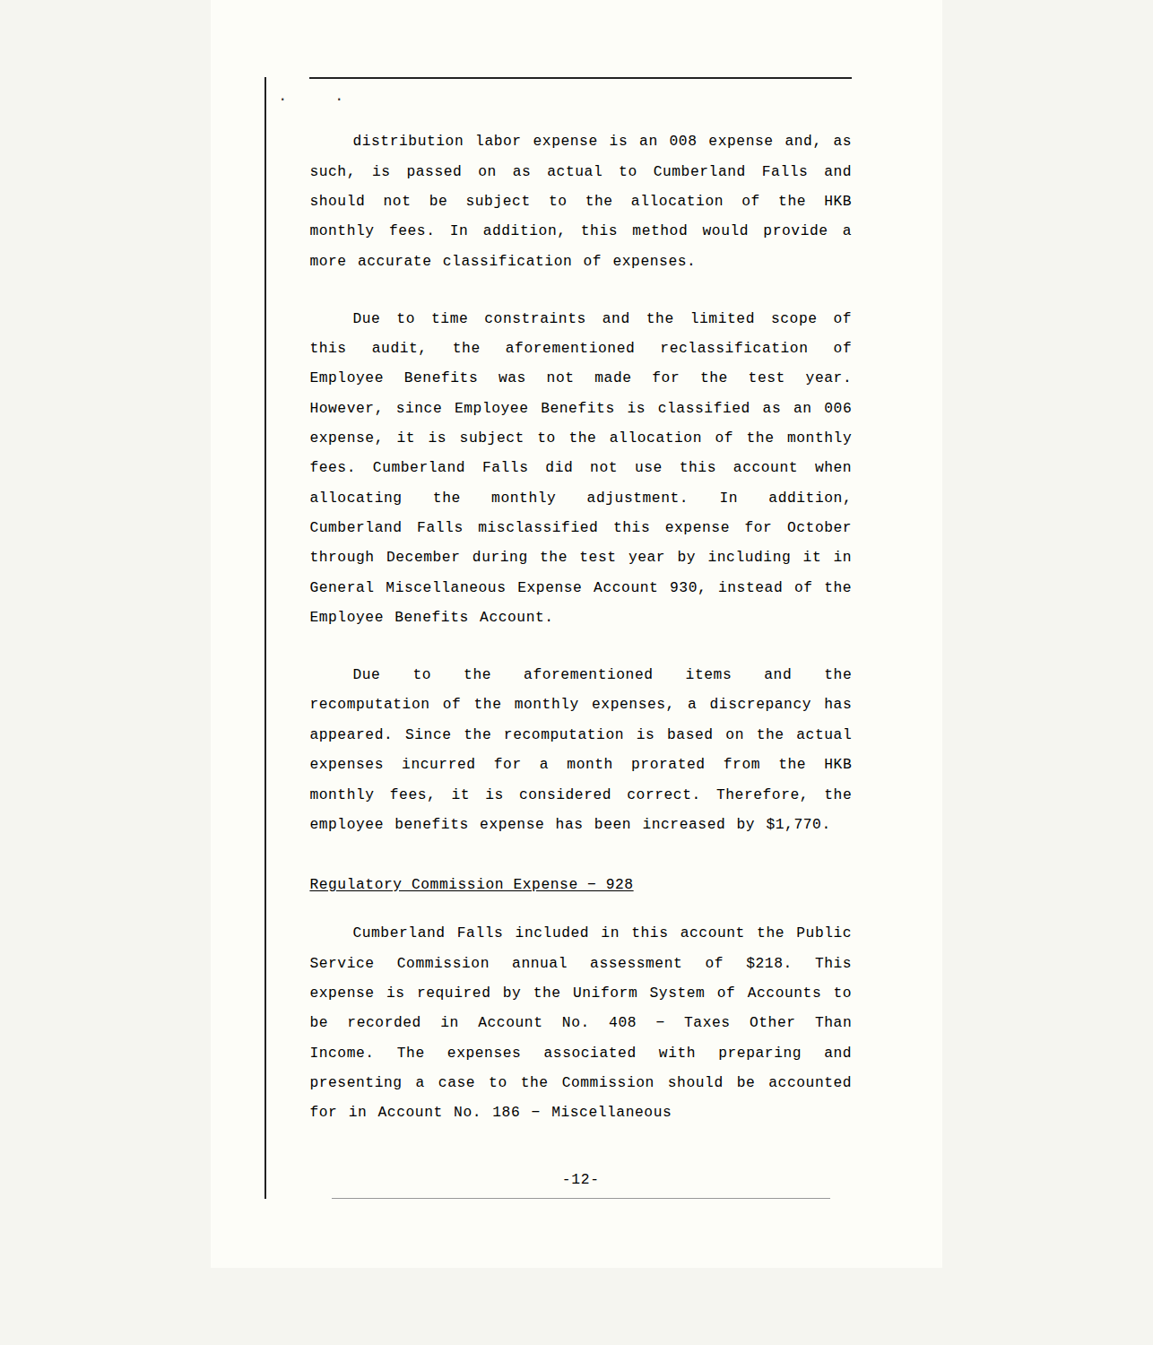. .
distribution labor expense is an 008 expense and, as such, is passed on as actual to Cumberland Falls and should not be subject to the allocation of the HKB monthly fees. In addition, this method would provide a more accurate classification of expenses.
Due to time constraints and the limited scope of this audit, the aforementioned reclassification of Employee Benefits was not made for the test year. However, since Employee Benefits is classified as an 006 expense, it is subject to the allocation of the monthly fees. Cumberland Falls did not use this account when allocating the monthly adjustment. In addition, Cumberland Falls misclassified this expense for October through December during the test year by including it in General Miscellaneous Expense Account 930, instead of the Employee Benefits Account.
Due to the aforementioned items and the recomputation of the monthly expenses, a discrepancy has appeared. Since the recomputation is based on the actual expenses incurred for a month prorated from the HKB monthly fees, it is considered correct. Therefore, the employee benefits expense has been increased by $1,770.
Regulatory Commission Expense − 928
Cumberland Falls included in this account the Public Service Commission annual assessment of $218. This expense is required by the Uniform System of Accounts to be recorded in Account No. 408 − Taxes Other Than Income. The expenses associated with preparing and presenting a case to the Commission should be accounted for in Account No. 186 − Miscellaneous
-12-